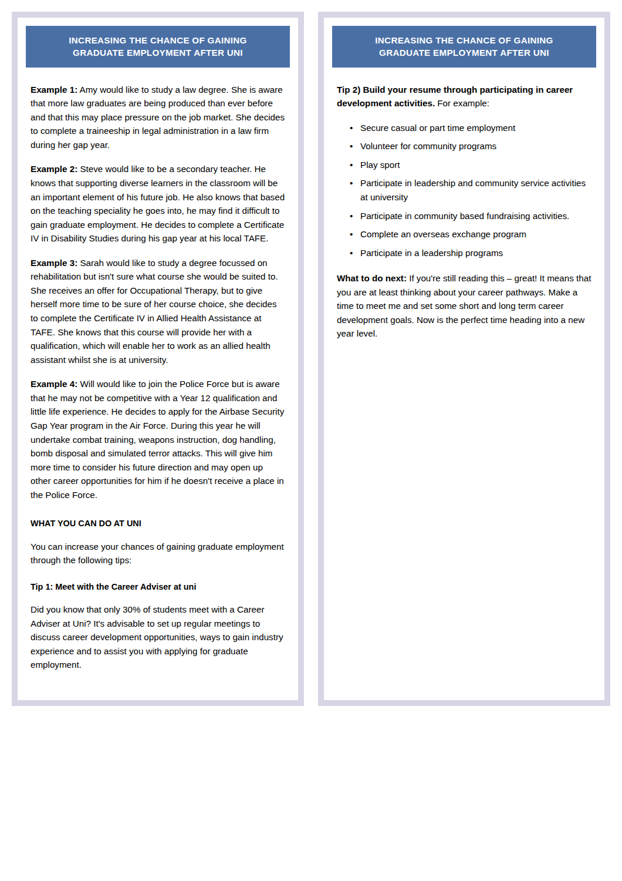INCREASING THE CHANCE OF GAINING
GRADUATE EMPLOYMENT AFTER UNI
Example 1: Amy would like to study a law degree. She is aware that more law graduates are being produced than ever before and that this may place pressure on the job market. She decides to complete a traineeship in legal administration in a law firm during her gap year.
Example 2: Steve would like to be a secondary teacher. He knows that supporting diverse learners in the classroom will be an important element of his future job. He also knows that based on the teaching speciality he goes into, he may find it difficult to gain graduate employment. He decides to complete a Certificate IV in Disability Studies during his gap year at his local TAFE.
Example 3: Sarah would like to study a degree focussed on rehabilitation but isn't sure what course she would be suited to. She receives an offer for Occupational Therapy, but to give herself more time to be sure of her course choice, she decides to complete the Certificate IV in Allied Health Assistance at TAFE. She knows that this course will provide her with a qualification, which will enable her to work as an allied health assistant whilst she is at university.
Example 4: Will would like to join the Police Force but is aware that he may not be competitive with a Year 12 qualification and little life experience. He decides to apply for the Airbase Security Gap Year program in the Air Force. During this year he will undertake combat training, weapons instruction, dog handling, bomb disposal and simulated terror attacks. This will give him more time to consider his future direction and may open up other career opportunities for him if he doesn't receive a place in the Police Force.
What you can do at uni
You can increase your chances of gaining graduate employment through the following tips:
Tip 1: Meet with the Career Adviser at uni
Did you know that only 30% of students meet with a Career Adviser at Uni? It's advisable to set up regular meetings to discuss career development opportunities, ways to gain industry experience and to assist you with applying for graduate employment.
INCREASING THE CHANCE OF GAINING
GRADUATE EMPLOYMENT AFTER UNI
Tip 2) Build your resume through participating in career development activities. For example:
Secure casual or part time employment
Volunteer for community programs
Play sport
Participate in leadership and community service activities at university
Participate in community based fundraising activities.
Complete an overseas exchange program
Participate in a leadership programs
What to do next: If you're still reading this – great! It means that you are at least thinking about your career pathways. Make a time to meet me and set some short and long term career development goals. Now is the perfect time heading into a new year level.